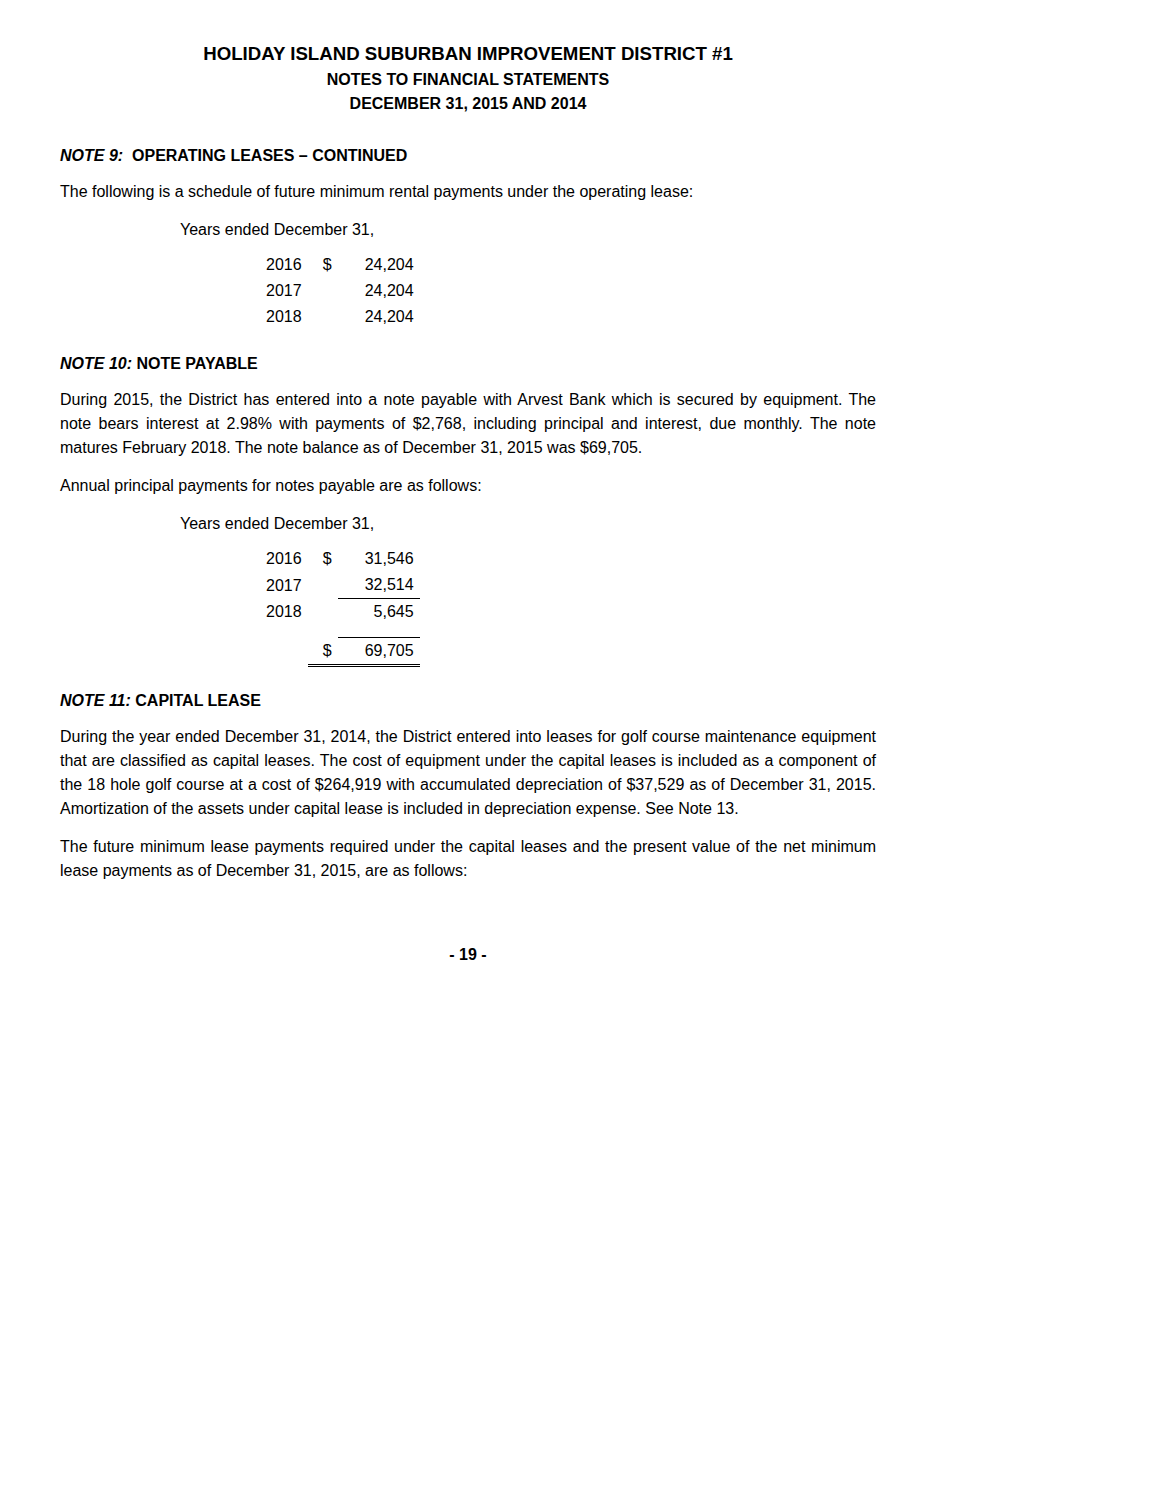HOLIDAY ISLAND SUBURBAN IMPROVEMENT DISTRICT #1
NOTES TO FINANCIAL STATEMENTS
DECEMBER 31, 2015 AND 2014
NOTE 9: OPERATING LEASES – CONTINUED
The following is a schedule of future minimum rental payments under the operating lease:
Years ended December 31,
| 2016 | $ | 24,204 |
| 2017 | | 24,204 |
| 2018 | | 24,204 |
NOTE 10: NOTE PAYABLE
During 2015, the District has entered into a note payable with Arvest Bank which is secured by equipment. The note bears interest at 2.98% with payments of $2,768, including principal and interest, due monthly. The note matures February 2018. The note balance as of December 31, 2015 was $69,705.
Annual principal payments for notes payable are as follows:
Years ended December 31,
| 2016 | $ | 31,546 |
| 2017 | | 32,514 |
| 2018 | | 5,645 |
| | $ | 69,705 |
NOTE 11: CAPITAL LEASE
During the year ended December 31, 2014, the District entered into leases for golf course maintenance equipment that are classified as capital leases. The cost of equipment under the capital leases is included as a component of the 18 hole golf course at a cost of $264,919 with accumulated depreciation of $37,529 as of December 31, 2015. Amortization of the assets under capital lease is included in depreciation expense. See Note 13.
The future minimum lease payments required under the capital leases and the present value of the net minimum lease payments as of December 31, 2015, are as follows:
- 19 -